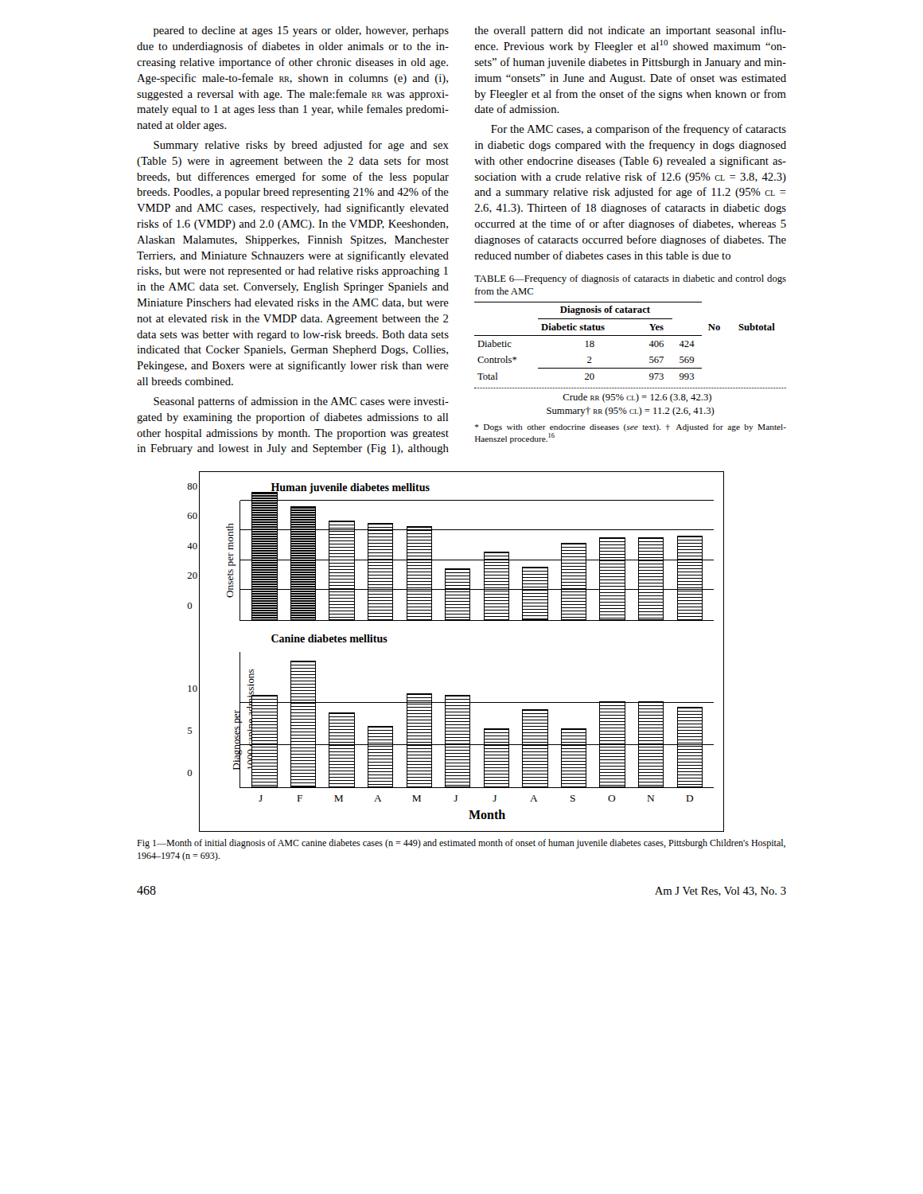peared to decline at ages 15 years or older, however, perhaps due to underdiagnosis of diabetes in older animals or to the increasing relative importance of other chronic diseases in old age. Age-specific male-to-female rr, shown in columns (e) and (i), suggested a reversal with age. The male:female rr was approximately equal to 1 at ages less than 1 year, while females predominated at older ages.
Summary relative risks by breed adjusted for age and sex (Table 5) were in agreement between the 2 data sets for most breeds, but differences emerged for some of the less popular breeds. Poodles, a popular breed representing 21% and 42% of the VMDP and AMC cases, respectively, had significantly elevated risks of 1.6 (VMDP) and 2.0 (AMC). In the VMDP, Keeshonden, Alaskan Malamutes, Shipperkes, Finnish Spitzes, Manchester Terriers, and Miniature Schnauzers were at significantly elevated risks, but were not represented or had relative risks approaching 1 in the AMC data set. Conversely, English Springer Spaniels and Miniature Pinschers had elevated risks in the AMC data, but were not at elevated risk in the VMDP data. Agreement between the 2 data sets was better with regard to low-risk breeds. Both data sets indicated that Cocker Spaniels, German Shepherd Dogs, Collies, Pekingese, and Boxers were at significantly lower risk than were all breeds combined.
Seasonal patterns of admission in the AMC cases were investigated by examining the proportion of diabetes admissions to all other hospital admissions by month. The proportion was greatest in February and lowest in July and September (Fig 1), although the overall pattern did not indicate an important seasonal influence. Previous work by Fleegler et al10 showed maximum “onsets” of human juvenile diabetes in Pittsburgh in January and minimum “onsets” in June and August. Date of onset was estimated by Fleegler et al from the onset of the signs when known or from date of admission.
For the AMC cases, a comparison of the frequency of cataracts in diabetic dogs compared with the frequency in dogs diagnosed with other endocrine diseases (Table 6) revealed a significant association with a crude relative risk of 12.6 (95% cl = 3.8, 42.3) and a summary relative risk adjusted for age of 11.2 (95% cl = 2.6, 41.3). Thirteen of 18 diagnoses of cataracts in diabetic dogs occurred at the time of or after diagnoses of diabetes, whereas 5 diagnoses of cataracts occurred before diagnoses of diabetes. The reduced number of diabetes cases in this table is due to
TABLE 6—Frequency of diagnosis of cataracts in diabetic and control dogs from the AMC
| | Diagnosis of cataract | |
| --- | --- | --- |
| Diabetic status | Yes | No | Subtotal |
| Diabetic | 18 | 406 | 424 |
| Controls* | 2 | 567 | 569 |
| Total | 20 | 973 | 993 |
Crude rr (95% cl) = 12.6 (3.8, 42.3)
Summary† rr (95% cl) = 11.2 (2.6, 41.3)
* Dogs with other endocrine diseases (see text). † Adjusted for age by Mantel-Haenszel procedure.16
Human juvenile diabetes mellitus
Onsets per month 80 60 40 20 0
Canine diabetes mellitus
Diagnoses per
1000 canine admissions 10 5 0
JFMAMJJASOND
Month
Fig 1—Month of initial diagnosis of AMC canine diabetes cases (n = 449) and estimated month of onset of human juvenile diabetes cases, Pittsburgh Children's Hospital, 1964–1974 (n = 693).
468 Am J Vet Res, Vol 43, No. 3